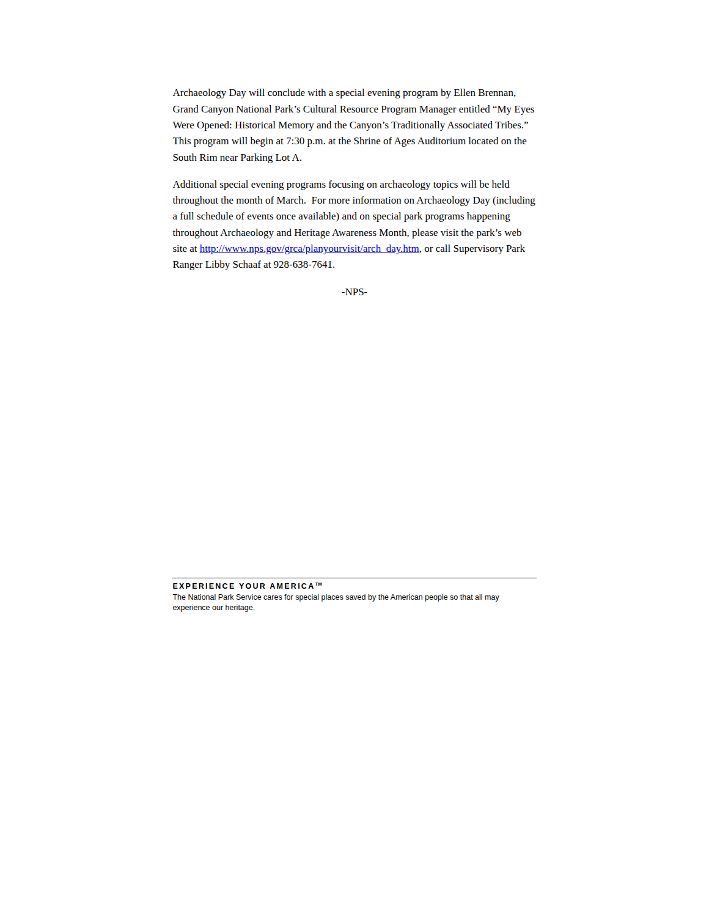Archaeology Day will conclude with a special evening program by Ellen Brennan, Grand Canyon National Park’s Cultural Resource Program Manager entitled “My Eyes Were Opened: Historical Memory and the Canyon’s Traditionally Associated Tribes.” This program will begin at 7:30 p.m. at the Shrine of Ages Auditorium located on the South Rim near Parking Lot A.
Additional special evening programs focusing on archaeology topics will be held throughout the month of March. For more information on Archaeology Day (including a full schedule of events once available) and on special park programs happening throughout Archaeology and Heritage Awareness Month, please visit the park’s web site at http://www.nps.gov/grca/planyourvisit/arch_day.htm, or call Supervisory Park Ranger Libby Schaaf at 928-638-7641.
-NPS-
EXPERIENCE YOUR AMERICATM
The National Park Service cares for special places saved by the American people so that all may experience our heritage.